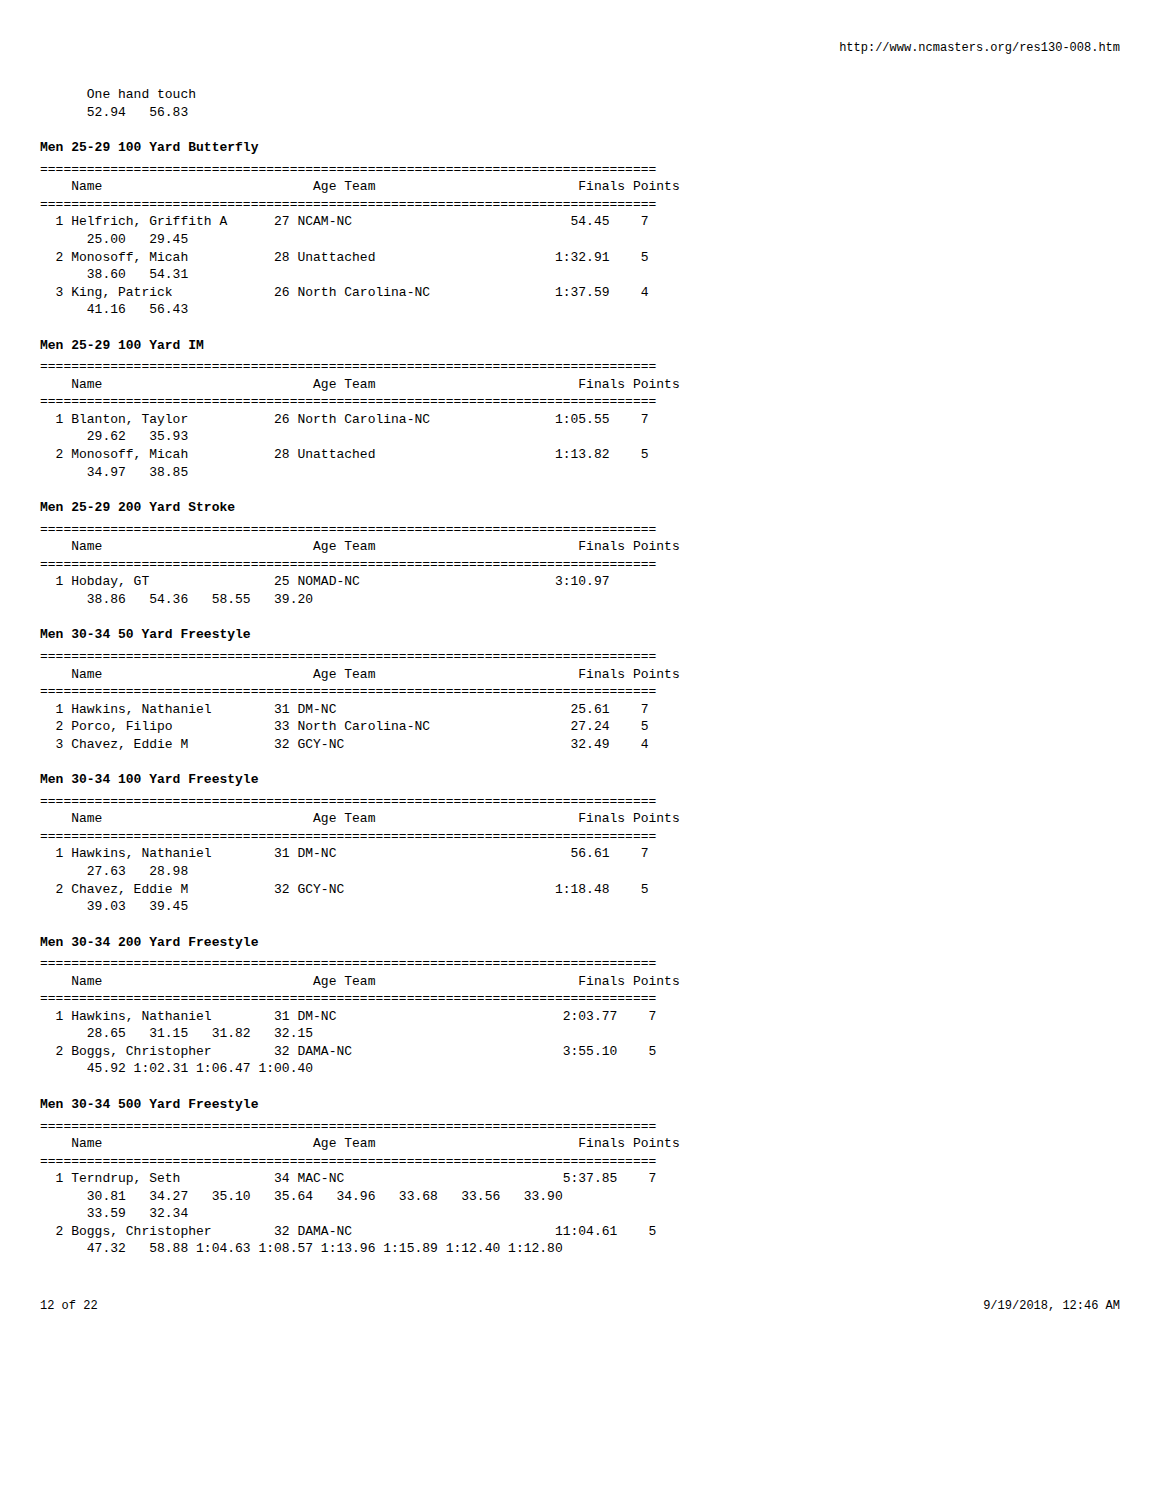http://www.ncmasters.org/res130-008.htm
      One hand touch
      52.94   56.83
Men 25-29 100 Yard Butterfly
===============================================================================
    Name                           Age Team                          Finals Points
===============================================================================
  1 Helfrich, Griffith A      27 NCAM-NC                            54.45    7
      25.00   29.45
  2 Monosoff, Micah           28 Unattached                       1:32.91    5
      38.60   54.31
  3 King, Patrick             26 North Carolina-NC                1:37.59    4
      41.16   56.43
Men 25-29 100 Yard IM
===============================================================================
    Name                           Age Team                          Finals Points
===============================================================================
  1 Blanton, Taylor           26 North Carolina-NC                1:05.55    7
      29.62   35.93
  2 Monosoff, Micah           28 Unattached                       1:13.82    5
      34.97   38.85
Men 25-29 200 Yard Stroke
===============================================================================
    Name                           Age Team                          Finals Points
===============================================================================
  1 Hobday, GT                25 NOMAD-NC                         3:10.97
      38.86   54.36   58.55   39.20
Men 30-34 50 Yard Freestyle
===============================================================================
    Name                           Age Team                          Finals Points
===============================================================================
  1 Hawkins, Nathaniel        31 DM-NC                              25.61    7
  2 Porco, Filipo             33 North Carolina-NC                  27.24    5
  3 Chavez, Eddie M           32 GCY-NC                             32.49    4
Men 30-34 100 Yard Freestyle
===============================================================================
    Name                           Age Team                          Finals Points
===============================================================================
  1 Hawkins, Nathaniel        31 DM-NC                              56.61    7
      27.63   28.98
  2 Chavez, Eddie M           32 GCY-NC                           1:18.48    5
      39.03   39.45
Men 30-34 200 Yard Freestyle
===============================================================================
    Name                           Age Team                          Finals Points
===============================================================================
  1 Hawkins, Nathaniel        31 DM-NC                             2:03.77    7
      28.65   31.15   31.82   32.15
  2 Boggs, Christopher        32 DAMA-NC                           3:55.10    5
      45.92 1:02.31 1:06.47 1:00.40
Men 30-34 500 Yard Freestyle
===============================================================================
    Name                           Age Team                          Finals Points
===============================================================================
  1 Terndrup, Seth            34 MAC-NC                            5:37.85    7
      30.81   34.27   35.10   35.64   34.96   33.68   33.56   33.90
      33.59   32.34
  2 Boggs, Christopher        32 DAMA-NC                          11:04.61    5
      47.32   58.88 1:04.63 1:08.57 1:13.96 1:15.89 1:12.40 1:12.80
12 of 22 9/19/2018, 12:46 AM